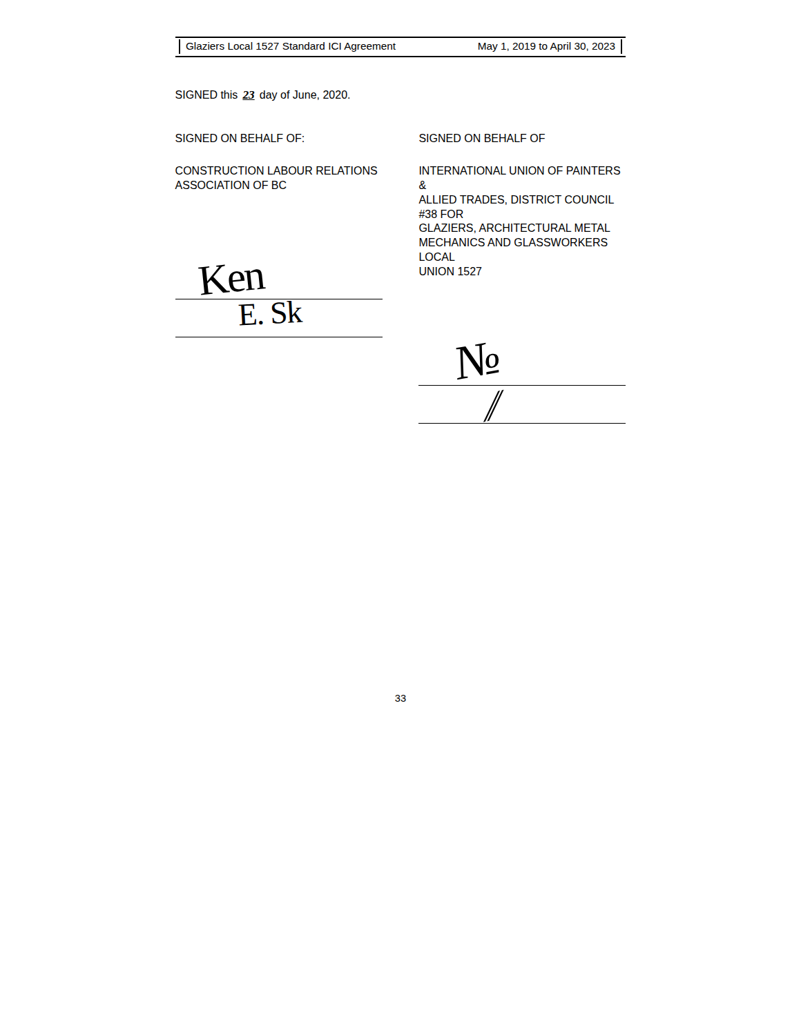Glaziers Local 1527 Standard ICI Agreement May 1, 2019 to April 30, 2023
SIGNED this 23 day of June, 2020.
SIGNED ON BEHALF OF:
CONSTRUCTION LABOUR RELATIONS
ASSOCIATION OF BC
Ken E. Sk
SIGNED ON BEHALF OF
INTERNATIONAL UNION OF PAINTERS &
ALLIED TRADES, DISTRICT COUNCIL #38 FOR
GLAZIERS, ARCHITECTURAL METAL
MECHANICS AND GLASSWORKERS LOCAL
UNION 1527
№ ⁄⁄
33